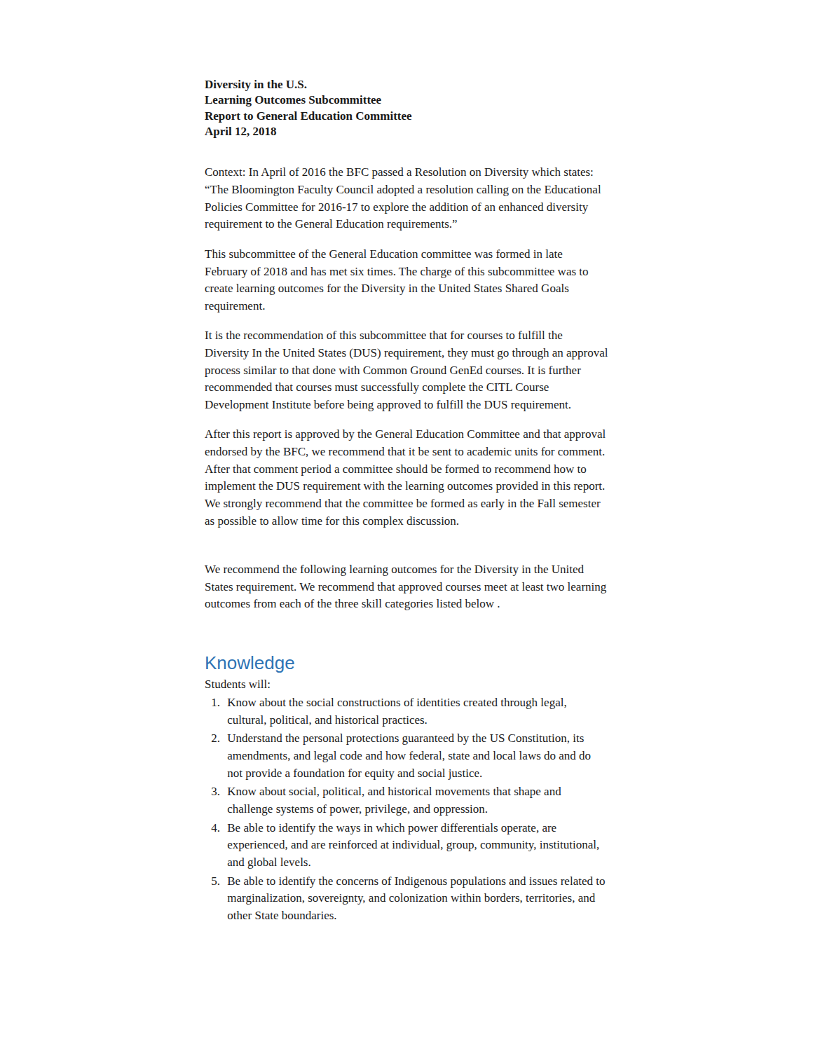Diversity in the U.S.
Learning Outcomes Subcommittee
Report to General Education Committee
April 12, 2018
Context: In April of 2016 the BFC passed a Resolution on Diversity which states: “The Bloomington Faculty Council adopted a resolution calling on the Educational Policies Committee for 2016-17 to explore the addition of an enhanced diversity requirement to the General Education requirements.”
This subcommittee of the General Education committee was formed in late February of 2018 and has met six times. The charge of this subcommittee was to create learning outcomes for the Diversity in the United States Shared Goals requirement.
It is the recommendation of this subcommittee that for courses to fulfill the Diversity In the United States (DUS) requirement, they must go through an approval process similar to that done with Common Ground GenEd courses. It is further recommended that courses must successfully complete the CITL Course Development Institute before being approved to fulfill the DUS requirement.
After this report is approved by the General Education Committee and that approval endorsed by the BFC, we recommend that it be sent to academic units for comment. After that comment period a committee should be formed to recommend how to implement the DUS requirement with the learning outcomes provided in this report. We strongly recommend that the committee be formed as early in the Fall semester as possible to allow time for this complex discussion.
We recommend the following learning outcomes for the Diversity in the United States requirement. We recommend that approved courses meet at least two learning outcomes from each of the three skill categories listed below .
Knowledge
Students will:
Know about the social constructions of identities created through legal, cultural, political, and historical practices.
Understand the personal protections guaranteed by the US Constitution, its amendments, and legal code and how federal, state and local laws do and do not provide a foundation for equity and social justice.
Know about social, political, and historical movements that shape and challenge systems of power, privilege, and oppression.
Be able to identify the ways in which power differentials operate, are experienced, and are reinforced at individual, group, community, institutional, and global levels.
Be able to identify the concerns of Indigenous populations and issues related to marginalization, sovereignty, and colonization within borders, territories, and other State boundaries.